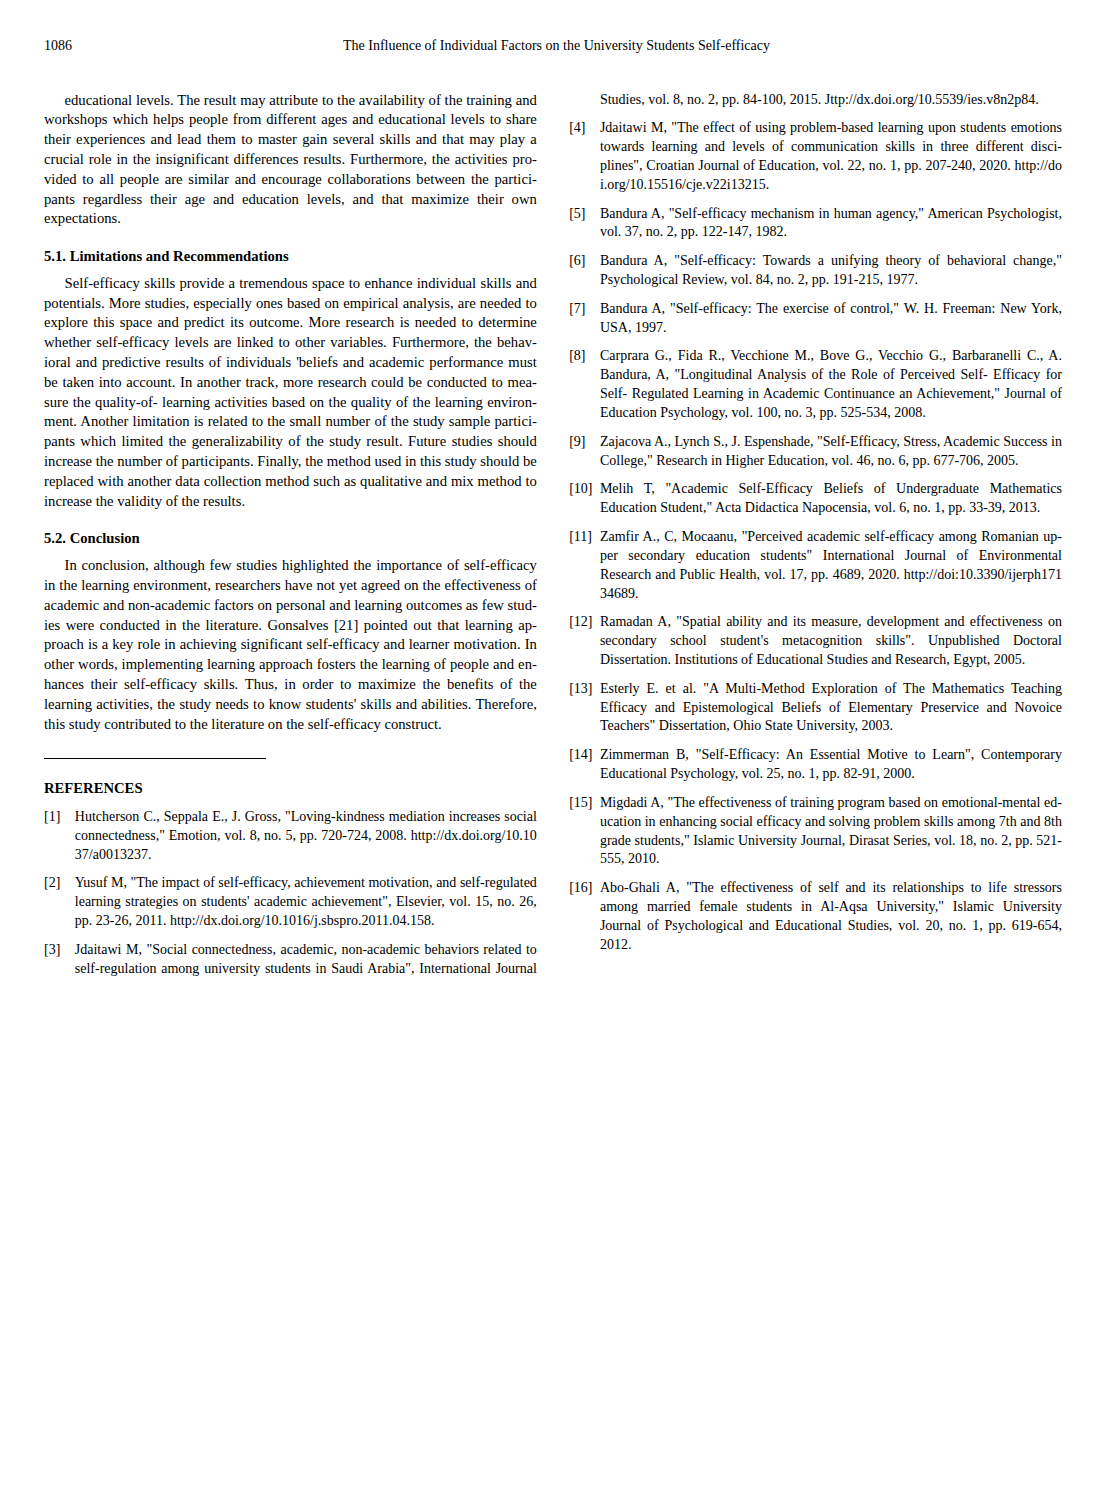1086
The Influence of Individual Factors on the University Students Self-efficacy
educational levels. The result may attribute to the availability of the training and workshops which helps people from different ages and educational levels to share their experiences and lead them to master gain several skills and that may play a crucial role in the insignificant differences results. Furthermore, the activities provided to all people are similar and encourage collaborations between the participants regardless their age and education levels, and that maximize their own expectations.
5.1. Limitations and Recommendations
Self-efficacy skills provide a tremendous space to enhance individual skills and potentials. More studies, especially ones based on empirical analysis, are needed to explore this space and predict its outcome. More research is needed to determine whether self-efficacy levels are linked to other variables. Furthermore, the behavioral and predictive results of individuals 'beliefs and academic performance must be taken into account. In another track, more research could be conducted to measure the quality-of- learning activities based on the quality of the learning environment. Another limitation is related to the small number of the study sample participants which limited the generalizability of the study result. Future studies should increase the number of participants. Finally, the method used in this study should be replaced with another data collection method such as qualitative and mix method to increase the validity of the results.
5.2. Conclusion
In conclusion, although few studies highlighted the importance of self-efficacy in the learning environment, researchers have not yet agreed on the effectiveness of academic and non-academic factors on personal and learning outcomes as few studies were conducted in the literature. Gonsalves [21] pointed out that learning approach is a key role in achieving significant self-efficacy and learner motivation. In other words, implementing learning approach fosters the learning of people and enhances their self-efficacy skills. Thus, in order to maximize the benefits of the learning activities, the study needs to know students' skills and abilities. Therefore, this study contributed to the literature on the self-efficacy construct.
REFERENCES
[1] Hutcherson C., Seppala E., J. Gross, "Loving-kindness mediation increases social connectedness," Emotion, vol. 8, no. 5, pp. 720-724, 2008. http://dx.doi.org/10.1037/a0013237.
[2] Yusuf M, "The impact of self-efficacy, achievement motivation, and self-regulated learning strategies on students' academic achievement", Elsevier, vol. 15, no. 26, pp. 23-26, 2011. http://dx.doi.org/10.1016/j.sbspro.2011.04.158.
[3] Jdaitawi M, "Social connectedness, academic, non-academic behaviors related to self-regulation among university students in Saudi Arabia", International Journal Studies, vol. 8, no. 2, pp. 84-100, 2015. Jttp://dx.doi.org/10.5539/ies.v8n2p84.
[4] Jdaitawi M, "The effect of using problem-based learning upon students emotions towards learning and levels of communication skills in three different disciplines", Croatian Journal of Education, vol. 22, no. 1, pp. 207-240, 2020. http://doi.org/10.15516/cje.v22i13215.
[5] Bandura A, "Self-efficacy mechanism in human agency," American Psychologist, vol. 37, no. 2, pp. 122-147, 1982.
[6] Bandura A, "Self-efficacy: Towards a unifying theory of behavioral change," Psychological Review, vol. 84, no. 2, pp. 191-215, 1977.
[7] Bandura A, "Self-efficacy: The exercise of control," W. H. Freeman: New York, USA, 1997.
[8] Carprara G., Fida R., Vecchione M., Bove G., Vecchio G., Barbaranelli C., A. Bandura, A, "Longitudinal Analysis of the Role of Perceived Self- Efficacy for Self- Regulated Learning in Academic Continuance an Achievement," Journal of Education Psychology, vol. 100, no. 3, pp. 525-534, 2008.
[9] Zajacova A., Lynch S., J. Espenshade, "Self-Efficacy, Stress, Academic Success in College," Research in Higher Education, vol. 46, no. 6, pp. 677-706, 2005.
[10] Melih T, "Academic Self-Efficacy Beliefs of Undergraduate Mathematics Education Student," Acta Didactica Napocensia, vol. 6, no. 1, pp. 33-39, 2013.
[11] Zamfir A., C, Mocaanu, "Perceived academic self-efficacy among Romanian upper secondary education students" International Journal of Environmental Research and Public Health, vol. 17, pp. 4689, 2020. http://doi:10.3390/ijerph17134689.
[12] Ramadan A, "Spatial ability and its measure, development and effectiveness on secondary school student's metacognition skills". Unpublished Doctoral Dissertation. Institutions of Educational Studies and Research, Egypt, 2005.
[13] Esterly E. et al. "A Multi-Method Exploration of The Mathematics Teaching Efficacy and Epistemological Beliefs of Elementary Preservice and Novoice Teachers" Dissertation, Ohio State University, 2003.
[14] Zimmerman B, "Self-Efficacy: An Essential Motive to Learn", Contemporary Educational Psychology, vol. 25, no. 1, pp. 82-91, 2000.
[15] Migdadi A, "The effectiveness of training program based on emotional-mental education in enhancing social efficacy and solving problem skills among 7th and 8th grade students," Islamic University Journal, Dirasat Series, vol. 18, no. 2, pp. 521-555, 2010.
[16] Abo-Ghali A, "The effectiveness of self and its relationships to life stressors among married female students in Al-Aqsa University," Islamic University Journal of Psychological and Educational Studies, vol. 20, no. 1, pp. 619-654, 2012.